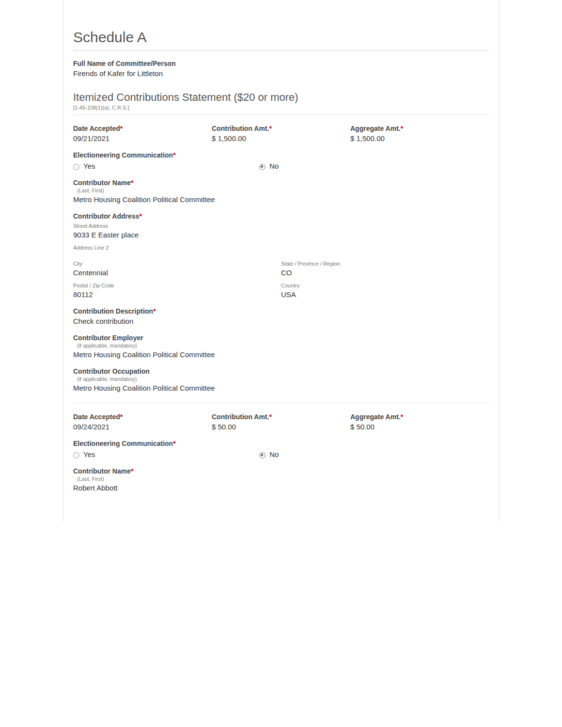Schedule A
Full Name of Committee/Person
Firends of Kafer for Littleton
Itemized Contributions Statement ($20 or more)
[1-45-108(1)(a), C.R.S.]
| Date Accepted * 09/21/2021 | Contribution Amt. * $ 1,500.00 | Aggregate Amt. * $ 1,500.00 |
Electioneering Communication*
Yes No
Contributor Name*
(Last, First)
Metro Housing Coalition Political Committee
Contributor Address*
Street Address
9033 E Easter place
Address Line 2
| City Centennial | State / Province / Region CO |
| Postal / Zip Code 80112 | Country USA |
Contribution Description*
Check contribution
Contributor Employer
(if applicable, mandatory)
Metro Housing Coalition Political Committee
Contributor Occupation
(if applicable, mandatory)
Metro Housing Coalition Political Committee
| Date Accepted * 09/24/2021 | Contribution Amt. * $ 50.00 | Aggregate Amt. * $ 50.00 |
Electioneering Communication*
Yes No
Contributor Name*
(Last, First)
Robert Abbott